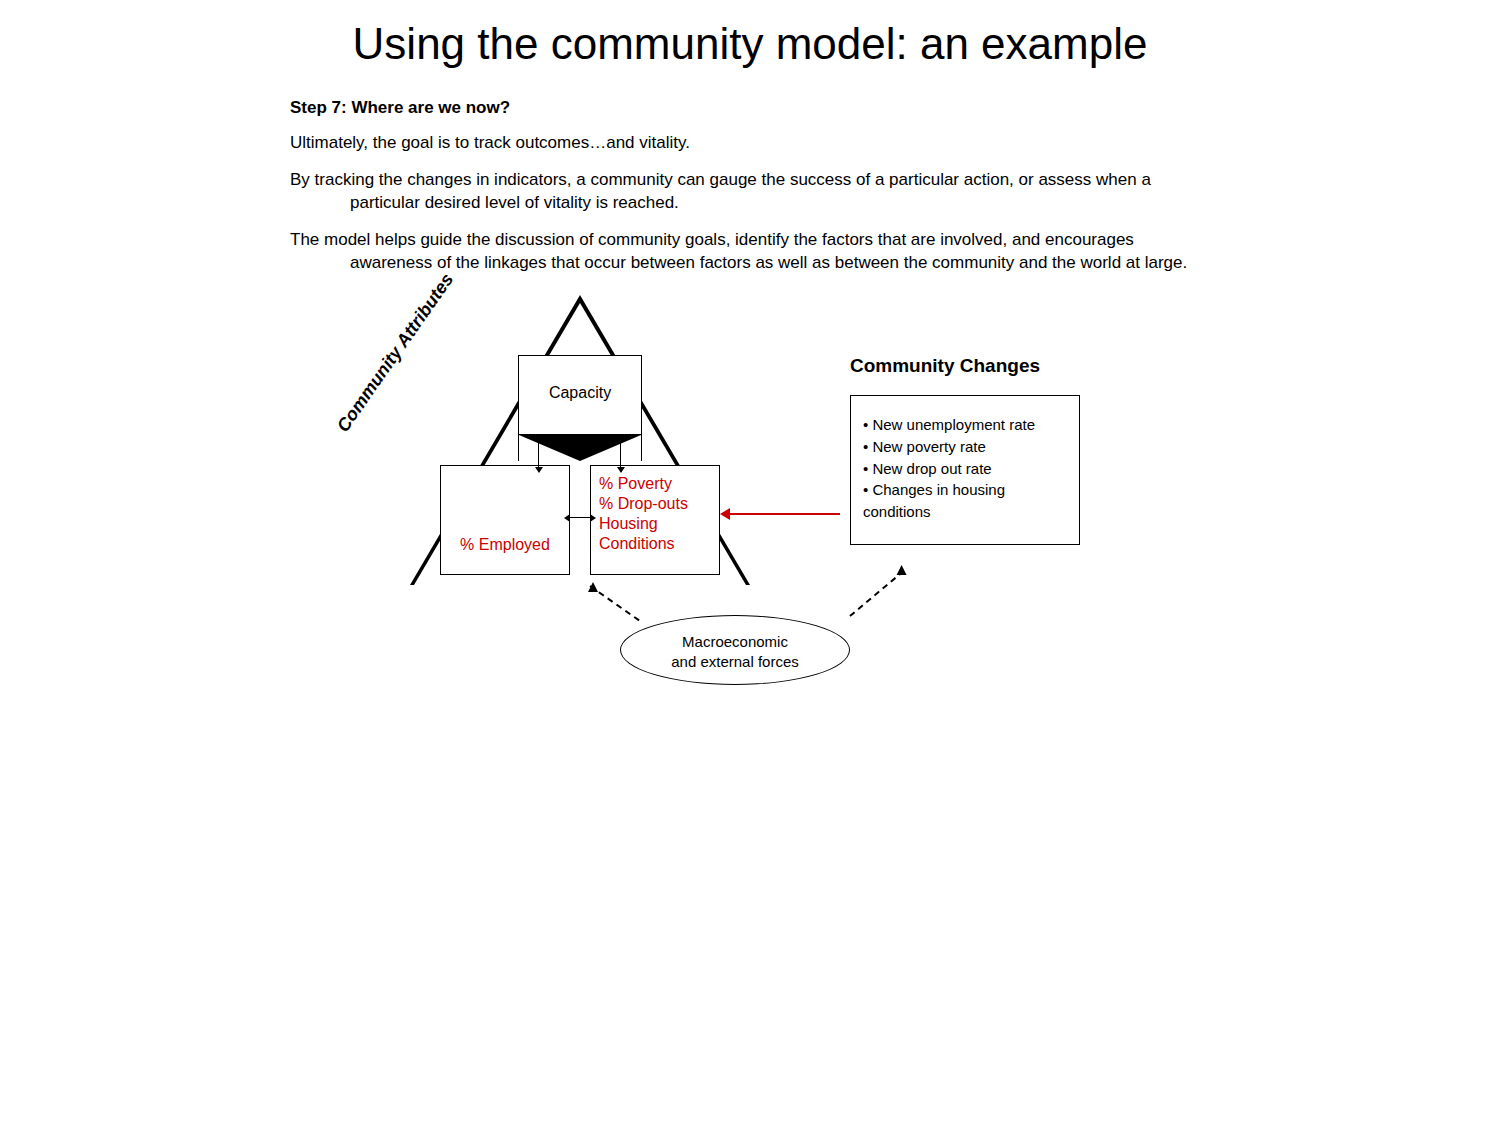Using the community model: an example
Step 7: Where are we now?
Ultimately, the goal is to track outcomes…and vitality.
By tracking the changes in indicators, a community can gauge the success of a particular action, or assess when a particular desired level of vitality is reached.
The model helps guide the discussion of community goals, identify the factors that are involved, and encourages awareness of the linkages that occur between factors as well as between the community and the world at large.
Capacity
% Employed
% Poverty
% Drop-outs
Housing
Conditions
Community Attributes
Community Changes
New unemployment rate
New poverty rate
New drop out rate
Changes in housing conditions
Macroeconomic
and external forces